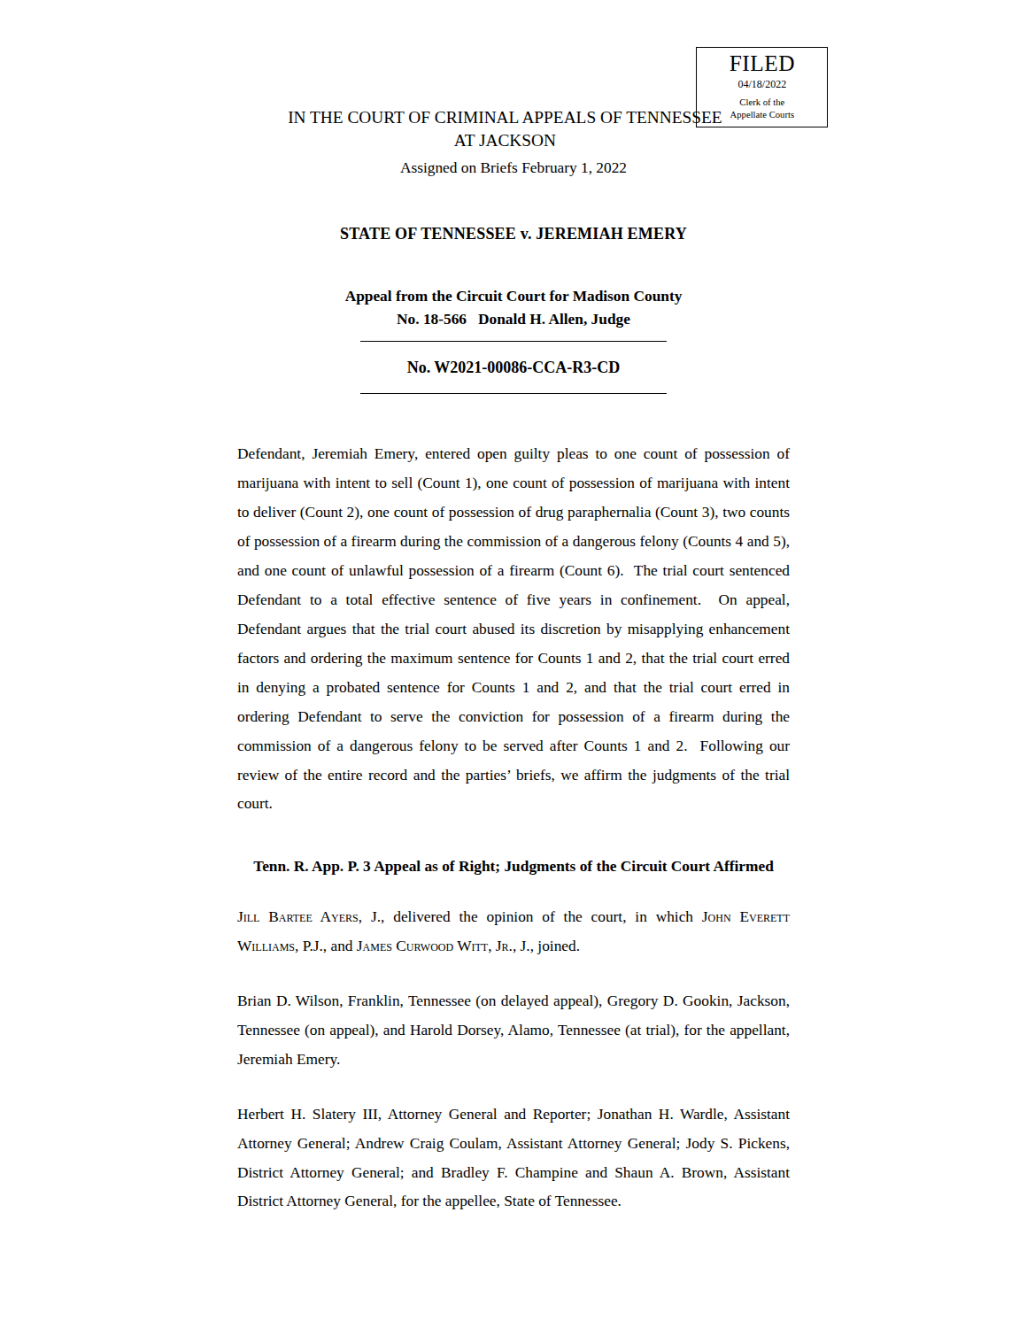FILED 04/18/2022 Clerk of the
Appellate Courts
IN THE COURT OF CRIMINAL APPEALS OF TENNESSEE AT JACKSON
Assigned on Briefs February 1, 2022
STATE OF TENNESSEE v. JEREMIAH EMERY
Appeal from the Circuit Court for Madison County No. 18-566 Donald H. Allen, Judge
No. W2021-00086-CCA-R3-CD
Defendant, Jeremiah Emery, entered open guilty pleas to one count of possession of marijuana with intent to sell (Count 1), one count of possession of marijuana with intent to deliver (Count 2), one count of possession of drug paraphernalia (Count 3), two counts of possession of a firearm during the commission of a dangerous felony (Counts 4 and 5), and one count of unlawful possession of a firearm (Count 6). The trial court sentenced Defendant to a total effective sentence of five years in confinement. On appeal, Defendant argues that the trial court abused its discretion by misapplying enhancement factors and ordering the maximum sentence for Counts 1 and 2, that the trial court erred in denying a probated sentence for Counts 1 and 2, and that the trial court erred in ordering Defendant to serve the conviction for possession of a firearm during the commission of a dangerous felony to be served after Counts 1 and 2. Following our review of the entire record and the parties’ briefs, we affirm the judgments of the trial court.
Tenn. R. App. P. 3 Appeal as of Right; Judgments of the Circuit Court Affirmed
Jill Bartee Ayers, J., delivered the opinion of the court, in which John Everett Williams, P.J., and James Curwood Witt, Jr., J., joined.
Brian D. Wilson, Franklin, Tennessee (on delayed appeal), Gregory D. Gookin, Jackson, Tennessee (on appeal), and Harold Dorsey, Alamo, Tennessee (at trial), for the appellant, Jeremiah Emery.
Herbert H. Slatery III, Attorney General and Reporter; Jonathan H. Wardle, Assistant Attorney General; Andrew Craig Coulam, Assistant Attorney General; Jody S. Pickens, District Attorney General; and Bradley F. Champine and Shaun A. Brown, Assistant District Attorney General, for the appellee, State of Tennessee.